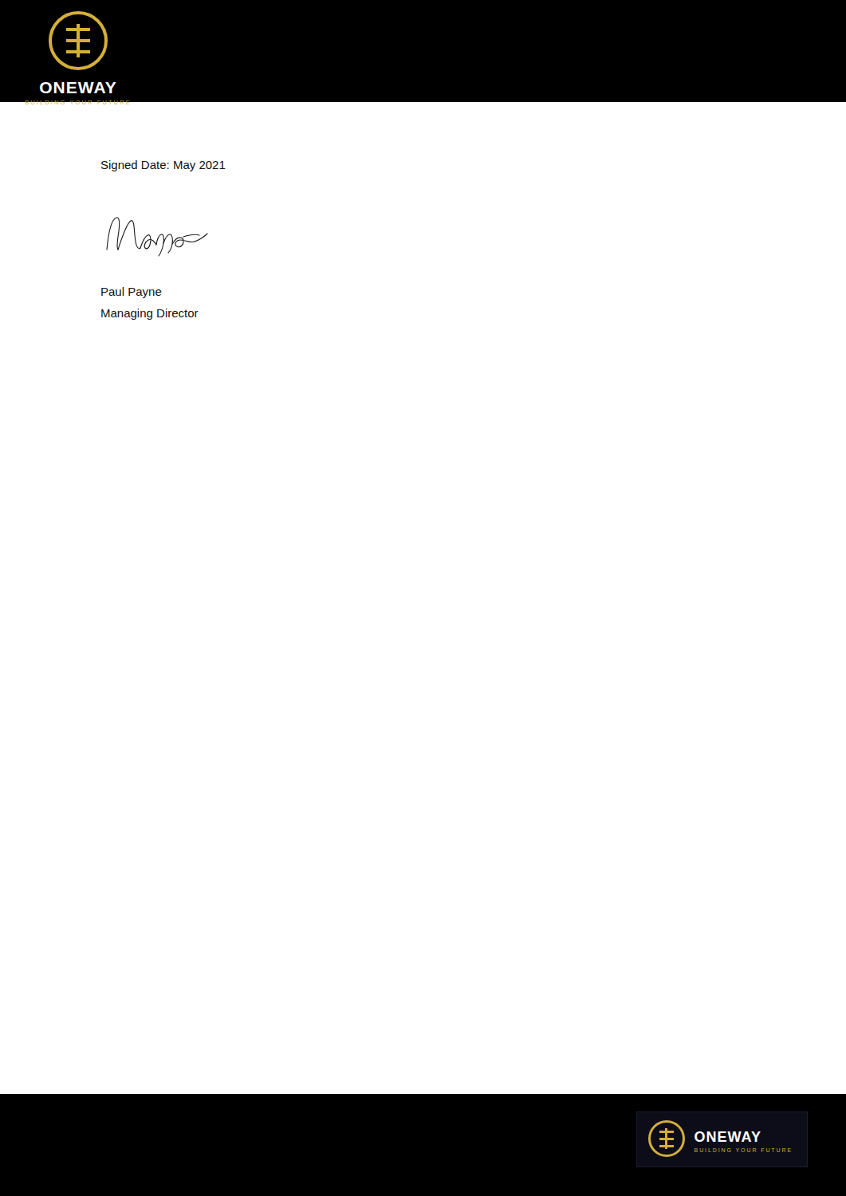Oneway
Building Your Future
Signed Date: May 2021
Paul Payne
Managing Director
Oneway
Building Your Future